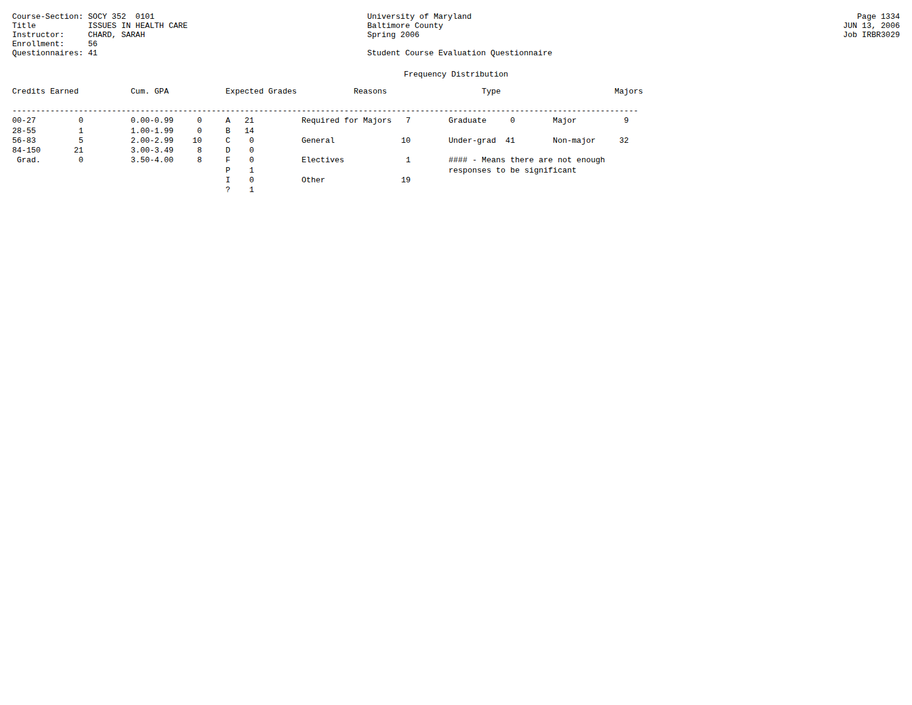| Course-Section: SOCY 352 0101 | University of Maryland | Page 1334 |
| Title ISSUES IN HEALTH CARE | Baltimore County | JUN 13, 2006 |
| Instructor: CHARD, SARAH | Spring 2006 | Job IRBR3029 |
| Enrollment: 56 | | |
| Questionnaires: 41 | Student Course Evaluation Questionnaire | |
Frequency Distribution
Credits Earned           Cum. GPA            Expected Grades            Reasons                    Type                        Majors

------------------------------------------------------------------------------------------------------------------------------------
00-27         0          0.00-0.99     0     A   21          Required for Majors   7        Graduate     0        Major          9
28-55         1          1.00-1.99     0     B   14
56-83         5          2.00-2.99    10     C    0          General              10        Under-grad  41        Non-major     32
84-150       21          3.00-3.49     8     D    0
 Grad.        0          3.50-4.00     8     F    0          Electives             1        #### - Means there are not enough
                                             P    1                                         responses to be significant
                                             I    0          Other                19
                                             ?    1